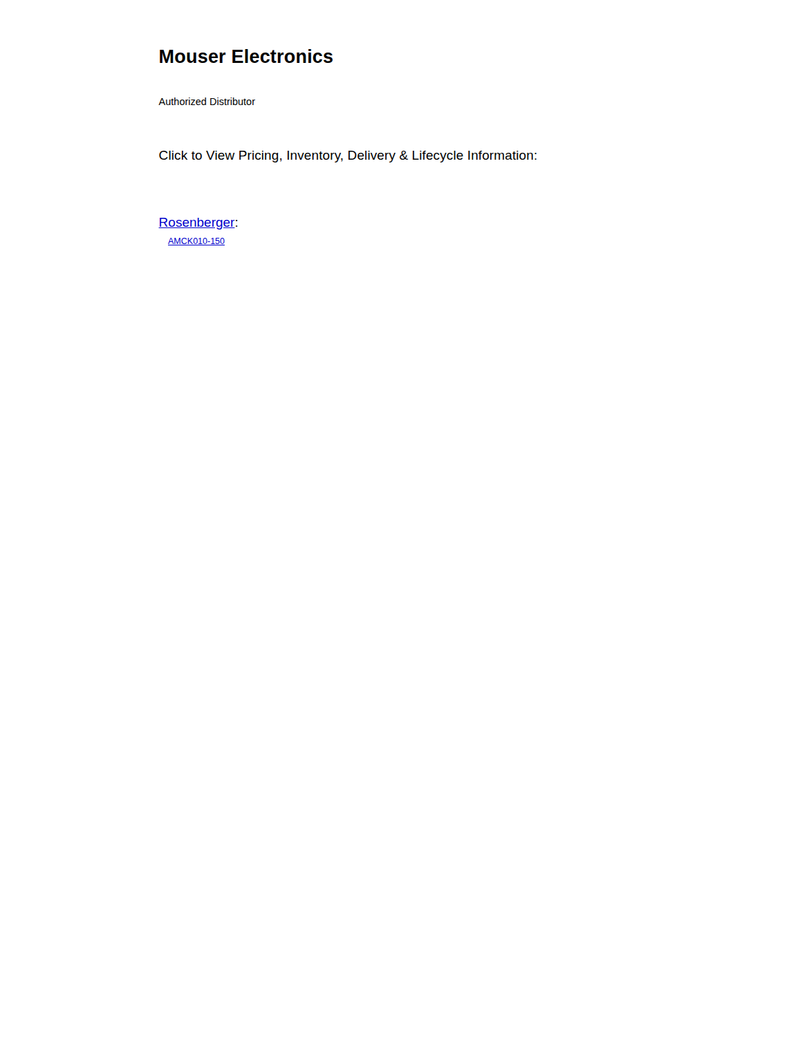Mouser Electronics
Authorized Distributor
Click to View Pricing, Inventory, Delivery & Lifecycle Information:
Rosenberger:
AMCK010-150